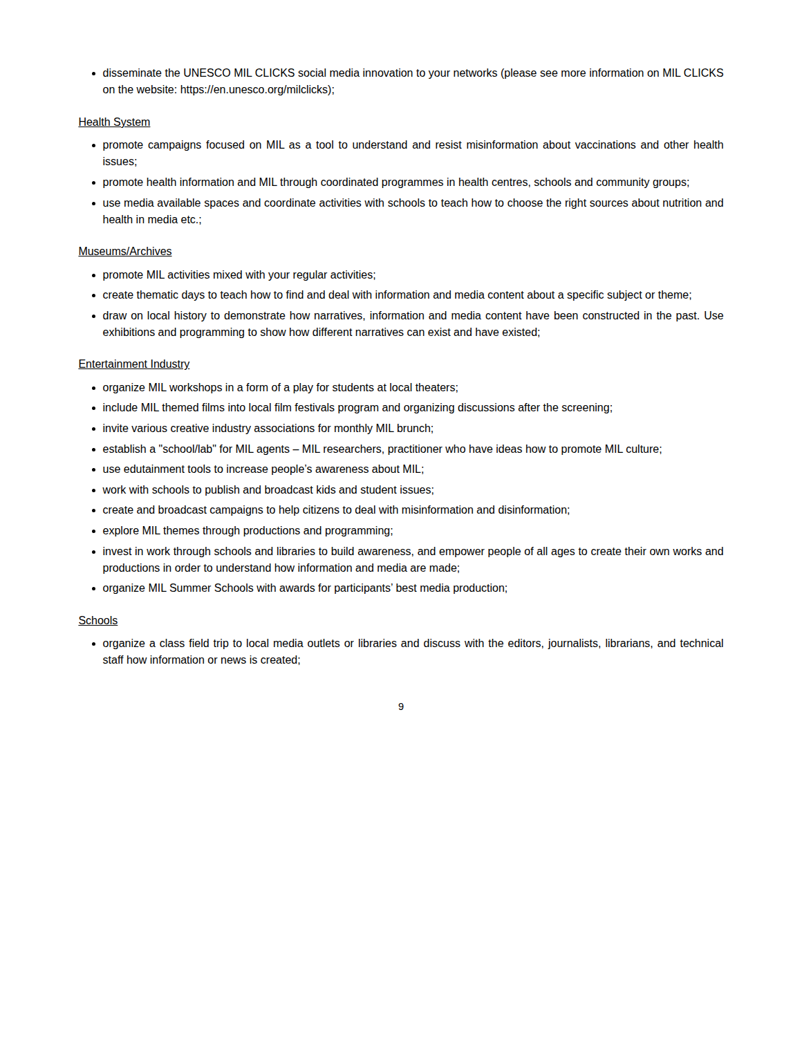disseminate the UNESCO MIL CLICKS social media innovation to your networks (please see more information on MIL CLICKS on the website: https://en.unesco.org/milclicks);
Health System
promote campaigns focused on MIL as a tool to understand and resist misinformation about vaccinations and other health issues;
promote health information and MIL through coordinated programmes in health centres, schools and community groups;
use media available spaces and coordinate activities with schools to teach how to choose the right sources about nutrition and health in media etc.;
Museums/Archives
promote MIL activities mixed with your regular activities;
create thematic days to teach how to find and deal with information and media content about a specific subject or theme;
draw on local history to demonstrate how narratives, information and media content have been constructed in the past. Use exhibitions and programming to show how different narratives can exist and have existed;
Entertainment Industry
organize MIL workshops in a form of a play for students at local theaters;
include MIL themed films into local film festivals program and organizing discussions after the screening;
invite various creative industry associations for monthly MIL brunch;
establish a "school/lab" for MIL agents – MIL researchers, practitioner who have ideas how to promote MIL culture;
use edutainment tools to increase people’s awareness about MIL;
work with schools to publish and broadcast kids and student issues;
create and broadcast campaigns to help citizens to deal with misinformation and disinformation;
explore MIL themes through productions and programming;
invest in work through schools and libraries to build awareness, and empower people of all ages to create their own works and productions in order to understand how information and media are made;
organize MIL Summer Schools with awards for participants’ best media production;
Schools
organize a class field trip to local media outlets or libraries and discuss with the editors, journalists, librarians, and technical staff how information or news is created;
9